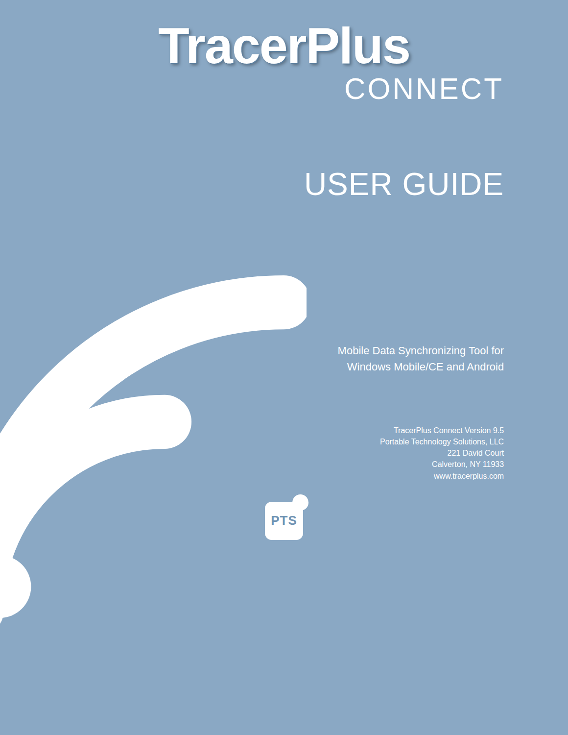Tracer Plus
CONNECT
USER GUIDE
Mobile Data Synchronizing Tool for
Windows Mobile/CE and Android
TracerPlus Connect Version 9.5
Portable Technology Solutions, LLC
221 David Court
Calverton, NY 11933
www.tracerplus.com
PTS